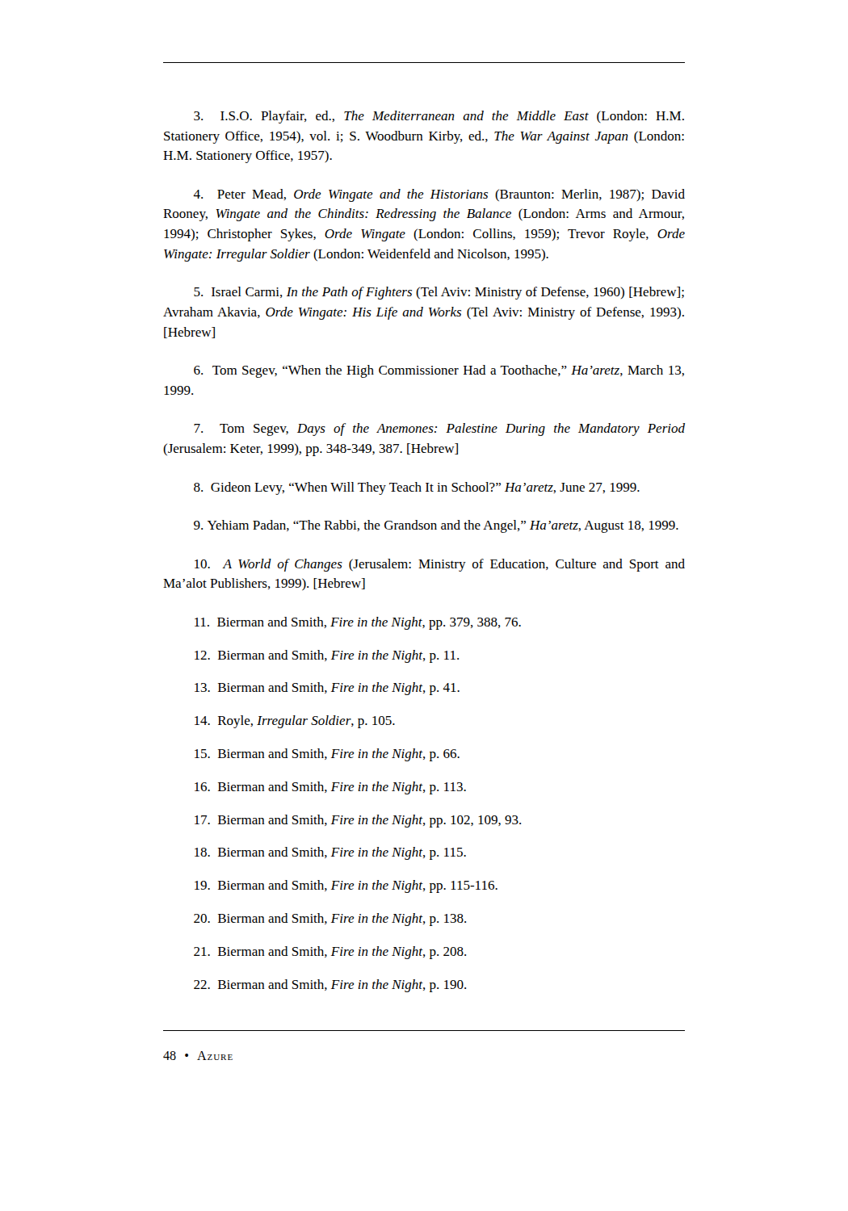3. I.S.O. Playfair, ed., The Mediterranean and the Middle East (London: H.M. Stationery Office, 1954), vol. i; S. Woodburn Kirby, ed., The War Against Japan (London: H.M. Stationery Office, 1957).
4. Peter Mead, Orde Wingate and the Historians (Braunton: Merlin, 1987); David Rooney, Wingate and the Chindits: Redressing the Balance (London: Arms and Armour, 1994); Christopher Sykes, Orde Wingate (London: Collins, 1959); Trevor Royle, Orde Wingate: Irregular Soldier (London: Weidenfeld and Nicolson, 1995).
5. Israel Carmi, In the Path of Fighters (Tel Aviv: Ministry of Defense, 1960) [Hebrew]; Avraham Akavia, Orde Wingate: His Life and Works (Tel Aviv: Ministry of Defense, 1993). [Hebrew]
6. Tom Segev, “When the High Commissioner Had a Toothache,” Ha’aretz, March 13, 1999.
7. Tom Segev, Days of the Anemones: Palestine During the Mandatory Period (Jerusalem: Keter, 1999), pp. 348-349, 387. [Hebrew]
8. Gideon Levy, “When Will They Teach It in School?” Ha’aretz, June 27, 1999.
9. Yehiam Padan, “The Rabbi, the Grandson and the Angel,” Ha’aretz, August 18, 1999.
10. A World of Changes (Jerusalem: Ministry of Education, Culture and Sport and Ma’alot Publishers, 1999). [Hebrew]
11. Bierman and Smith, Fire in the Night, pp. 379, 388, 76.
12. Bierman and Smith, Fire in the Night, p. 11.
13. Bierman and Smith, Fire in the Night, p. 41.
14. Royle, Irregular Soldier, p. 105.
15. Bierman and Smith, Fire in the Night, p. 66.
16. Bierman and Smith, Fire in the Night, p. 113.
17. Bierman and Smith, Fire in the Night, pp. 102, 109, 93.
18. Bierman and Smith, Fire in the Night, p. 115.
19. Bierman and Smith, Fire in the Night, pp. 115-116.
20. Bierman and Smith, Fire in the Night, p. 138.
21. Bierman and Smith, Fire in the Night, p. 208.
22. Bierman and Smith, Fire in the Night, p. 190.
48 • Azure